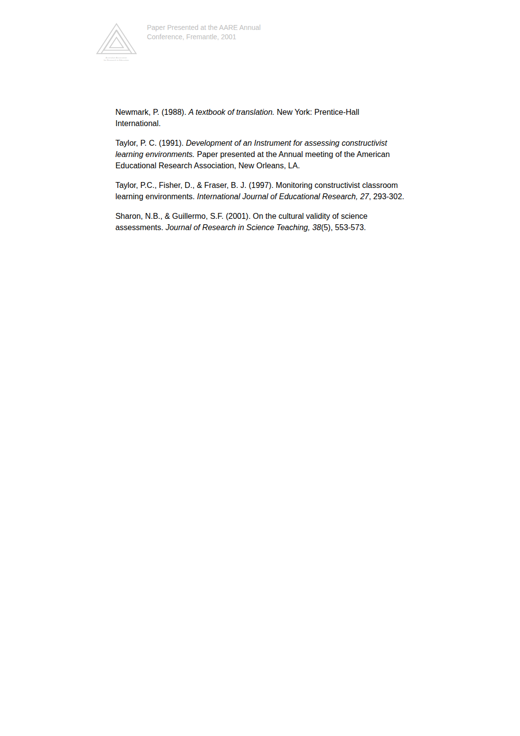Australian Association
for Research in Education
Paper Presented at the AARE Annual
Conference, Fremantle, 2001
Newmark, P. (1988). A textbook of translation. New York: Prentice-Hall International.
Taylor, P. C. (1991). Development of an Instrument for assessing constructivist learning environments. Paper presented at the Annual meeting of the American Educational Research Association, New Orleans, LA.
Taylor, P.C., Fisher, D., & Fraser, B. J. (1997). Monitoring constructivist classroom learning environments. International Journal of Educational Research, 27, 293-302.
Sharon, N.B., & Guillermo, S.F. (2001). On the cultural validity of science assessments. Journal of Research in Science Teaching, 38(5), 553-573.